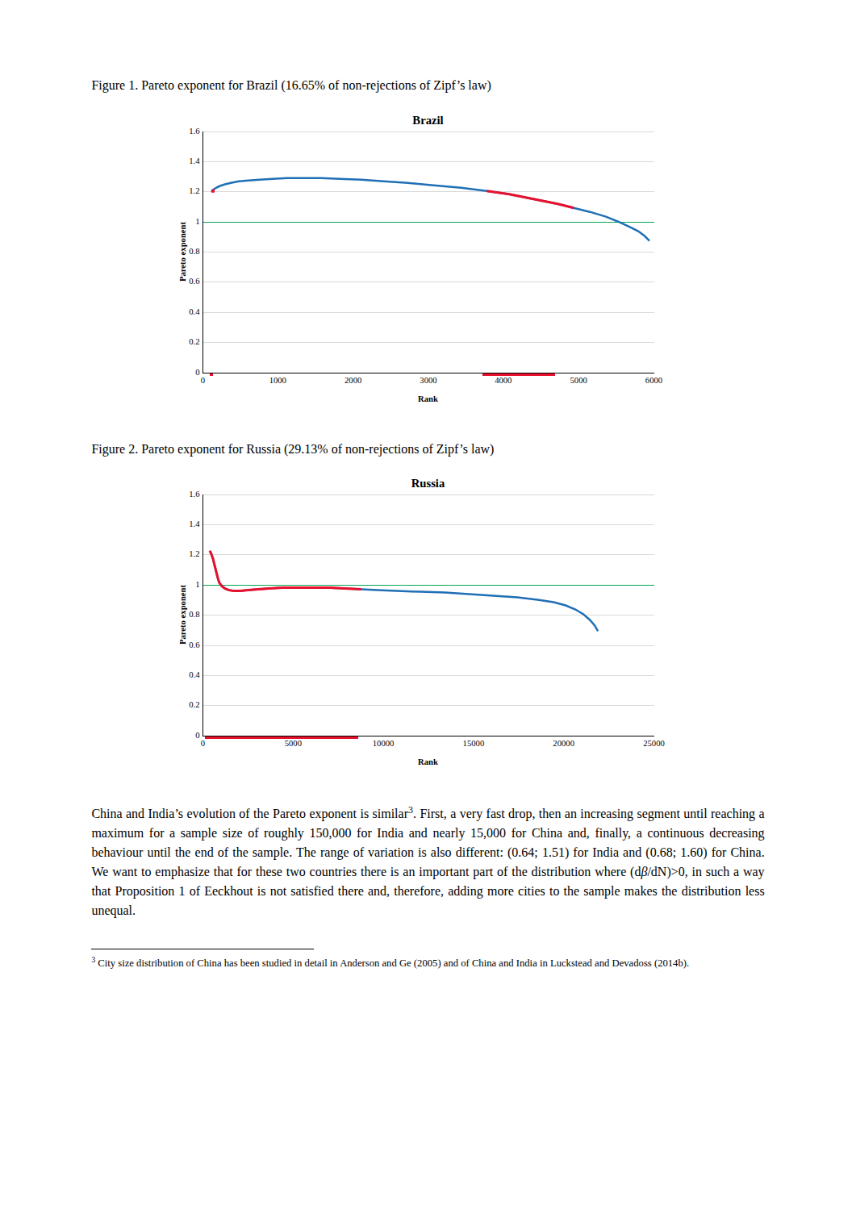Figure 1. Pareto exponent for Brazil (16.65% of non-rejections of Zipf’s law)
Brazil
Pareto exponent
1.6
1.4
1.2
1
0.8
0.6
0.4
0.2
0
0
1000
2000
3000
4000
5000
6000
Rank
Figure 2. Pareto exponent for Russia (29.13% of non-rejections of Zipf’s law)
Russia
Pareto exponent
1.6
1.4
1.2
1
0.8
0.6
0.4
0.2
0
0
5000
10000
15000
20000
25000
Rank
China and India’s evolution of the Pareto exponent is similar3. First, a very fast drop, then an increasing segment until reaching a maximum for a sample size of roughly 150,000 for India and nearly 15,000 for China and, finally, a continuous decreasing behaviour until the end of the sample. The range of variation is also different: (0.64; 1.51) for India and (0.68; 1.60) for China. We want to emphasize that for these two countries there is an important part of the distribution where (dβ/dN)>0, in such a way that Proposition 1 of Eeckhout is not satisfied there and, therefore, adding more cities to the sample makes the distribution less unequal.
3 City size distribution of China has been studied in detail in Anderson and Ge (2005) and of China and India in Luckstead and Devadoss (2014b).